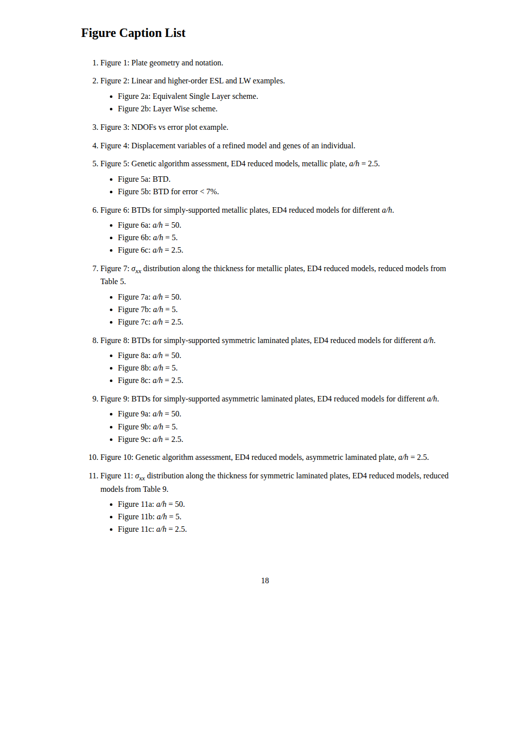Figure Caption List
Figure 1: Plate geometry and notation.
Figure 2: Linear and higher-order ESL and LW examples.
Figure 2a: Equivalent Single Layer scheme.
Figure 2b: Layer Wise scheme.
Figure 3: NDOFs vs error plot example.
Figure 4: Displacement variables of a refined model and genes of an individual.
Figure 5: Genetic algorithm assessment, ED4 reduced models, metallic plate, a/h = 2.5.
Figure 5a: BTD.
Figure 5b: BTD for error < 7%.
Figure 6: BTDs for simply-supported metallic plates, ED4 reduced models for different a/h.
Figure 6a: a/h = 50.
Figure 6b: a/h = 5.
Figure 6c: a/h = 2.5.
Figure 7: σxx distribution along the thickness for metallic plates, ED4 reduced models, reduced models from Table 5.
Figure 7a: a/h = 50.
Figure 7b: a/h = 5.
Figure 7c: a/h = 2.5.
Figure 8: BTDs for simply-supported symmetric laminated plates, ED4 reduced models for different a/h.
Figure 8a: a/h = 50.
Figure 8b: a/h = 5.
Figure 8c: a/h = 2.5.
Figure 9: BTDs for simply-supported asymmetric laminated plates, ED4 reduced models for different a/h.
Figure 9a: a/h = 50.
Figure 9b: a/h = 5.
Figure 9c: a/h = 2.5.
Figure 10: Genetic algorithm assessment, ED4 reduced models, asymmetric laminated plate, a/h = 2.5.
Figure 11: σxx distribution along the thickness for symmetric laminated plates, ED4 reduced models, reduced models from Table 9.
Figure 11a: a/h = 50.
Figure 11b: a/h = 5.
Figure 11c: a/h = 2.5.
18